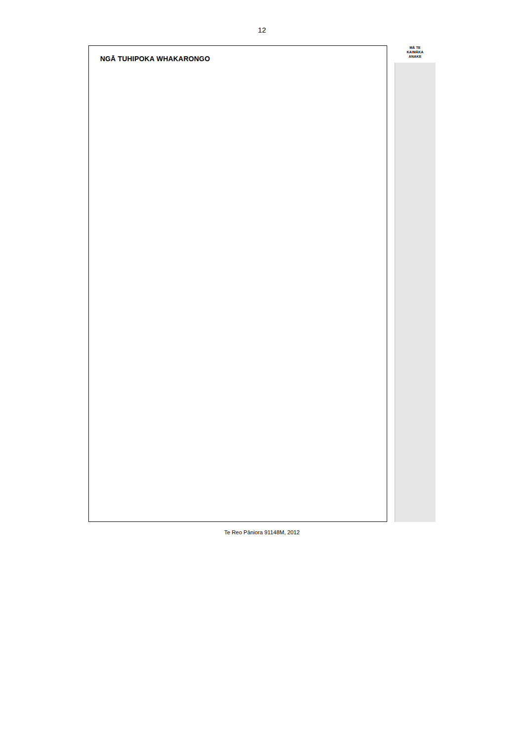12
NGĀ TUHIPOKA WHAKARONGO
MĀ TE
KAIMĀKA
ANAKE
Te Reo Pāniora 91148M, 2012